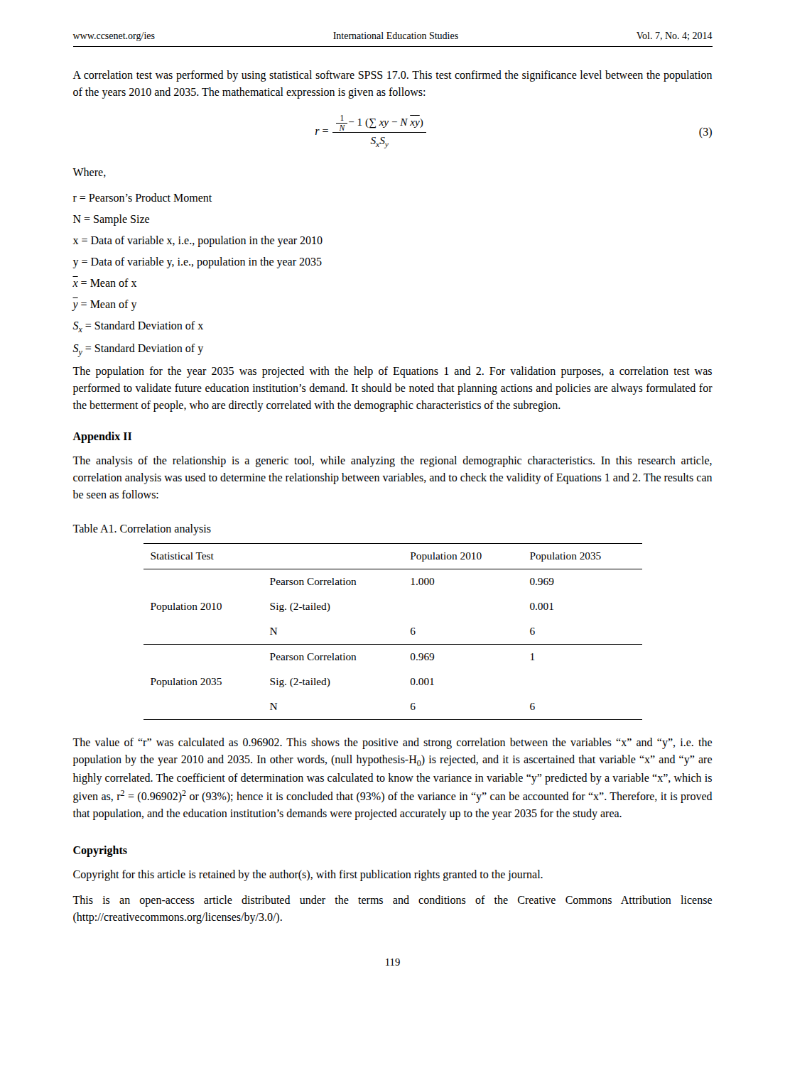www.ccsenet.org/ies
International Education Studies
Vol. 7, No. 4; 2014
A correlation test was performed by using statistical software SPSS 17.0. This test confirmed the significance level between the population of the years 2010 and 2035. The mathematical expression is given as follows:
r = 1 N− 1 (∑ xy − N xy) Sx Sy
(3)
Where,
r = Pearson’s Product Moment
N = Sample Size
x = Data of variable x, i.e., population in the year 2010
y = Data of variable y, i.e., population in the year 2035
x = Mean of x
y = Mean of y
Sx = Standard Deviation of x
Sy = Standard Deviation of y
The population for the year 2035 was projected with the help of Equations 1 and 2. For validation purposes, a correlation test was performed to validate future education institution’s demand. It should be noted that planning actions and policies are always formulated for the betterment of people, who are directly correlated with the demographic characteristics of the subregion.
Appendix II
The analysis of the relationship is a generic tool, while analyzing the regional demographic characteristics. In this research article, correlation analysis was used to determine the relationship between variables, and to check the validity of Equations 1 and 2. The results can be seen as follows:
Table A1. Correlation analysis
| Statistical Test | | Population 2010 | Population 2035 |
| --- | --- | --- | --- |
| | Pearson Correlation | 1.000 | 0.969 |
| Population 2010 | Sig. (2-tailed) | | 0.001 |
| | N | 6 | 6 |
| | Pearson Correlation | 0.969 | 1 |
| Population 2035 | Sig. (2-tailed) | 0.001 | |
| | N | 6 | 6 |
The value of “r” was calculated as 0.96902. This shows the positive and strong correlation between the variables “x” and “y”, i.e. the population by the year 2010 and 2035. In other words, (null hypothesis-H0) is rejected, and it is ascertained that variable “x” and “y” are highly correlated. The coefficient of determination was calculated to know the variance in variable “y” predicted by a variable “x”, which is given as, r2 = (0.96902)2 or (93%); hence it is concluded that (93%) of the variance in “y” can be accounted for “x”. Therefore, it is proved that population, and the education institution’s demands were projected accurately up to the year 2035 for the study area.
Copyrights
Copyright for this article is retained by the author(s), with first publication rights granted to the journal.
This is an open-access article distributed under the terms and conditions of the Creative Commons Attribution license (http://creativecommons.org/licenses/by/3.0/).
119